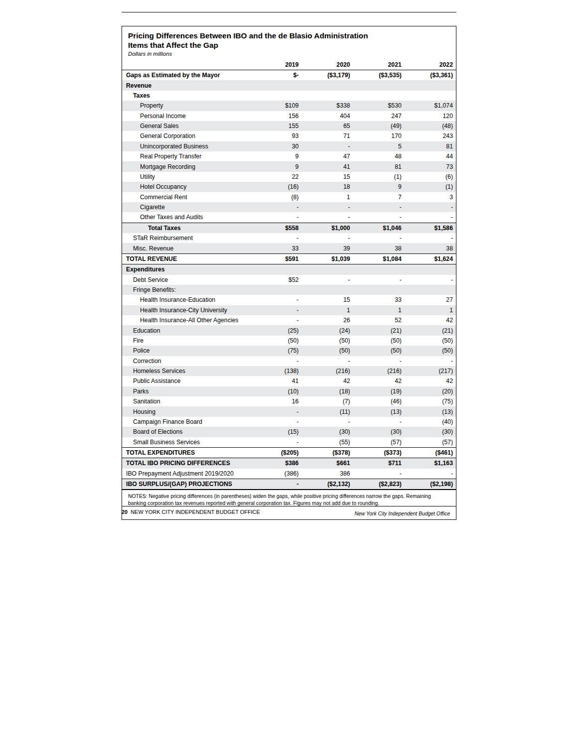Pricing Differences Between IBO and the de Blasio Administration
Items that Affect the Gap
Dollars in millions
| | 2019 | 2020 | 2021 | 2022 |
| --- | --- | --- | --- | --- |
| Gaps as Estimated by the Mayor | $- | ($3,179) | ($3,535) | ($3,361) |
| Revenue | | | | |
| Taxes | | | | |
| Property | $109 | $338 | $530 | $1,074 |
| Personal Income | 156 | 404 | 247 | 120 |
| General Sales | 155 | 65 | (49) | (48) |
| General Corporation | 93 | 71 | 170 | 243 |
| Unincorporated Business | 30 | - | 5 | 81 |
| Real Property Transfer | 9 | 47 | 48 | 44 |
| Mortgage Recording | 9 | 41 | 81 | 73 |
| Utility | 22 | 15 | (1) | (6) |
| Hotel Occupancy | (16) | 18 | 9 | (1) |
| Commercial Rent | (8) | 1 | 7 | 3 |
| Cigarette | - | - | - | - |
| Other Taxes and Audits | - | - | - | - |
| Total Taxes | $558 | $1,000 | $1,046 | $1,586 |
| STaR Reimbursement | - | - | - | - |
| Misc. Revenue | 33 | 39 | 38 | 38 |
| TOTAL REVENUE | $591 | $1,039 | $1,084 | $1,624 |
| Expenditures | | | | |
| Debt Service | $52 | - | - | - |
| Fringe Benefits: | | | | |
| Health Insurance-Education | - | 15 | 33 | 27 |
| Health Insurance-City University | - | 1 | 1 | 1 |
| Health Insurance-All Other Agencies | - | 26 | 52 | 42 |
| Education | (25) | (24) | (21) | (21) |
| Fire | (50) | (50) | (50) | (50) |
| Police | (75) | (50) | (50) | (50) |
| Correction | - | - | - | - |
| Homeless Services | (138) | (216) | (216) | (217) |
| Public Assistance | 41 | 42 | 42 | 42 |
| Parks | (10) | (18) | (19) | (20) |
| Sanitation | 16 | (7) | (46) | (75) |
| Housing | - | (11) | (13) | (13) |
| Campaign Finance Board | - | - | - | (40) |
| Board of Elections | (15) | (30) | (30) | (30) |
| Small Business Services | - | (55) | (57) | (57) |
| TOTAL EXPENDITURES | ($205) | ($378) | ($373) | ($461) |
| TOTAL IBO PRICING DIFFERENCES | $386 | $661 | $711 | $1,163 |
| IBO Prepayment Adjustment 2019/2020 | (386) | 386 | - | - |
| IBO SURPLUS/(GAP) PROJECTIONS | - | ($2,132) | ($2,823) | ($2,198) |
NOTES: Negative pricing differences (in parentheses) widen the gaps, while positive pricing differences narrow the gaps. Remaining banking corporation tax revenues reported with general corporation tax. Figures may not add due to rounding.
New York City Independent Budget Office
20 NEW YORK CITY INDEPENDENT BUDGET OFFICE